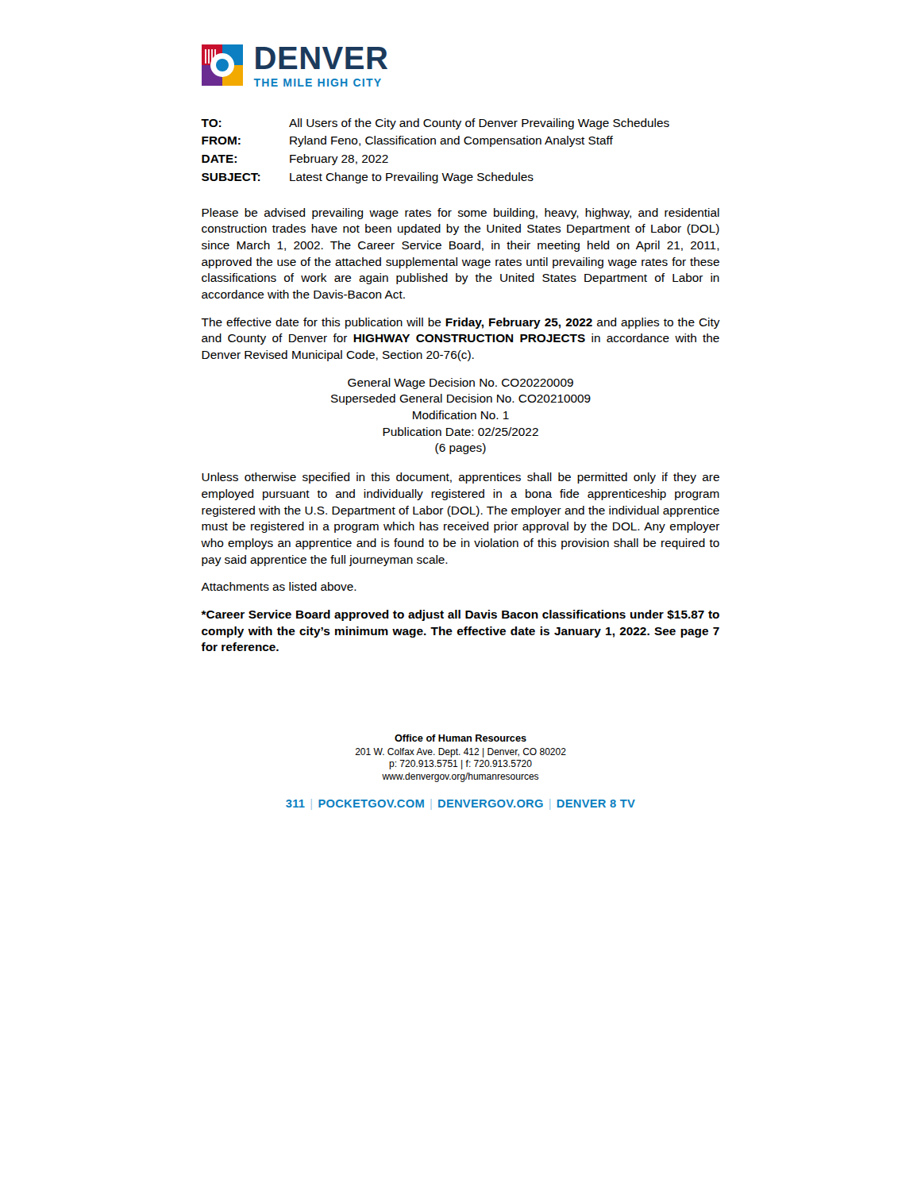DENVER
THE MILE HIGH CITY
| TO: | All Users of the City and County of Denver Prevailing Wage Schedules |
| FROM: | Ryland Feno, Classification and Compensation Analyst Staff |
| DATE: | February 28, 2022 |
| SUBJECT: | Latest Change to Prevailing Wage Schedules |
Please be advised prevailing wage rates for some building, heavy, highway, and residential construction trades have not been updated by the United States Department of Labor (DOL) since March 1, 2002. The Career Service Board, in their meeting held on April 21, 2011, approved the use of the attached supplemental wage rates until prevailing wage rates for these classifications of work are again published by the United States Department of Labor in accordance with the Davis-Bacon Act.
The effective date for this publication will be Friday, February 25, 2022 and applies to the City and County of Denver for HIGHWAY CONSTRUCTION PROJECTS in accordance with the Denver Revised Municipal Code, Section 20-76(c).
General Wage Decision No. CO20220009
Superseded General Decision No. CO20210009
Modification No. 1
Publication Date: 02/25/2022
(6 pages)
Unless otherwise specified in this document, apprentices shall be permitted only if they are employed pursuant to and individually registered in a bona fide apprenticeship program registered with the U.S. Department of Labor (DOL). The employer and the individual apprentice must be registered in a program which has received prior approval by the DOL. Any employer who employs an apprentice and is found to be in violation of this provision shall be required to pay said apprentice the full journeyman scale.
Attachments as listed above.
*Career Service Board approved to adjust all Davis Bacon classifications under $15.87 to comply with the city’s minimum wage. The effective date is January 1, 2022. See page 7 for reference.
Office of Human Resources
201 W. Colfax Ave. Dept. 412 | Denver, CO 80202
p: 720.913.5751 | f: 720.913.5720
www.denvergov.org/humanresources
311|POCKETGOV.COM|DENVERGOV.ORG|DENVER 8 TV